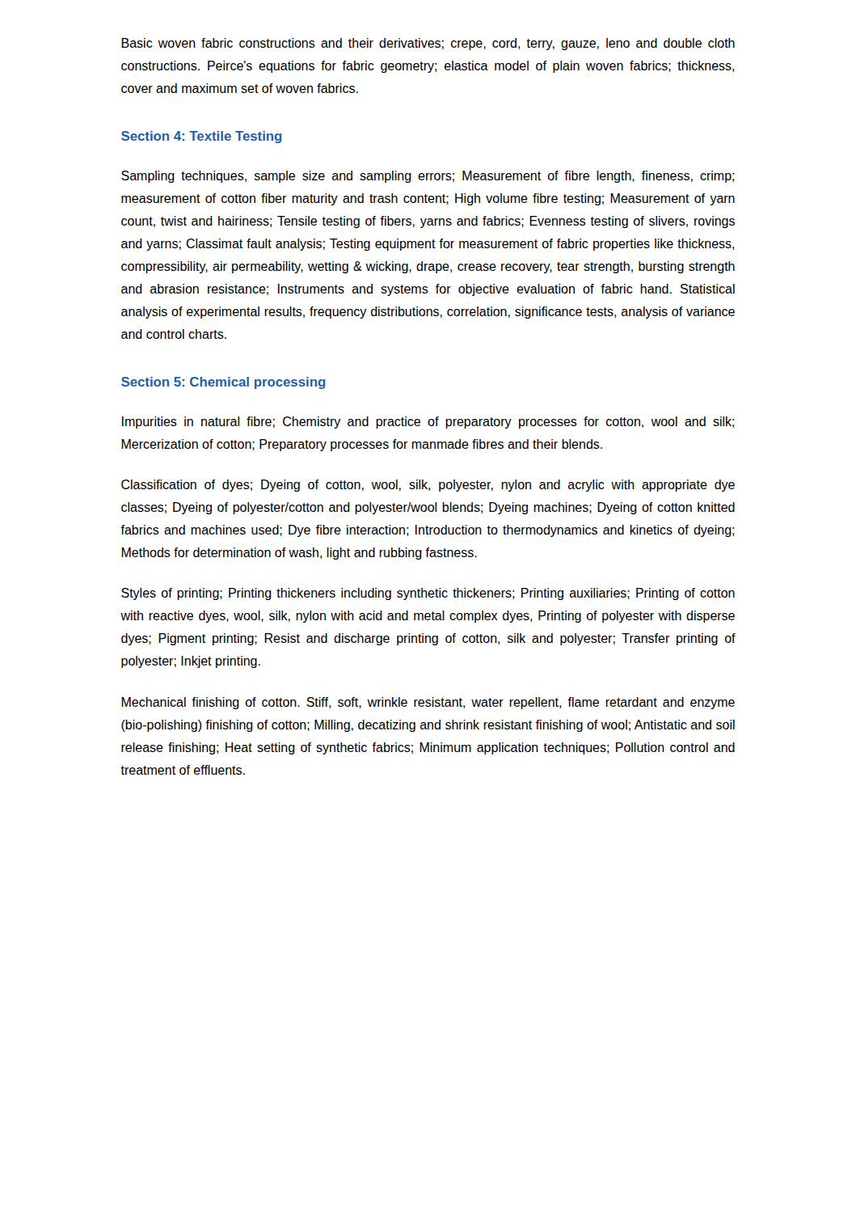Basic woven fabric constructions and their derivatives; crepe, cord, terry, gauze, leno and double cloth constructions. Peirce's equations for fabric geometry; elastica model of plain woven fabrics; thickness, cover and maximum set of woven fabrics.
Section 4: Textile Testing
Sampling techniques, sample size and sampling errors; Measurement of fibre length, fineness, crimp; measurement of cotton fiber maturity and trash content; High volume fibre testing; Measurement of yarn count, twist and hairiness; Tensile testing of fibers, yarns and fabrics; Evenness testing of slivers, rovings and yarns; Classimat fault analysis; Testing equipment for measurement of fabric properties like thickness, compressibility, air permeability, wetting & wicking, drape, crease recovery, tear strength, bursting strength and abrasion resistance; Instruments and systems for objective evaluation of fabric hand. Statistical analysis of experimental results, frequency distributions, correlation, significance tests, analysis of variance and control charts.
Section 5: Chemical processing
Impurities in natural fibre; Chemistry and practice of preparatory processes for cotton, wool and silk; Mercerization of cotton; Preparatory processes for manmade fibres and their blends.
Classification of dyes; Dyeing of cotton, wool, silk, polyester, nylon and acrylic with appropriate dye classes; Dyeing of polyester/cotton and polyester/wool blends; Dyeing machines; Dyeing of cotton knitted fabrics and machines used; Dye fibre interaction; Introduction to thermodynamics and kinetics of dyeing; Methods for determination of wash, light and rubbing fastness.
Styles of printing; Printing thickeners including synthetic thickeners; Printing auxiliaries; Printing of cotton with reactive dyes, wool, silk, nylon with acid and metal complex dyes, Printing of polyester with disperse dyes; Pigment printing; Resist and discharge printing of cotton, silk and polyester; Transfer printing of polyester; Inkjet printing.
Mechanical finishing of cotton. Stiff, soft, wrinkle resistant, water repellent, flame retardant and enzyme (bio-polishing) finishing of cotton; Milling, decatizing and shrink resistant finishing of wool; Antistatic and soil release finishing; Heat setting of synthetic fabrics; Minimum application techniques; Pollution control and treatment of effluents.